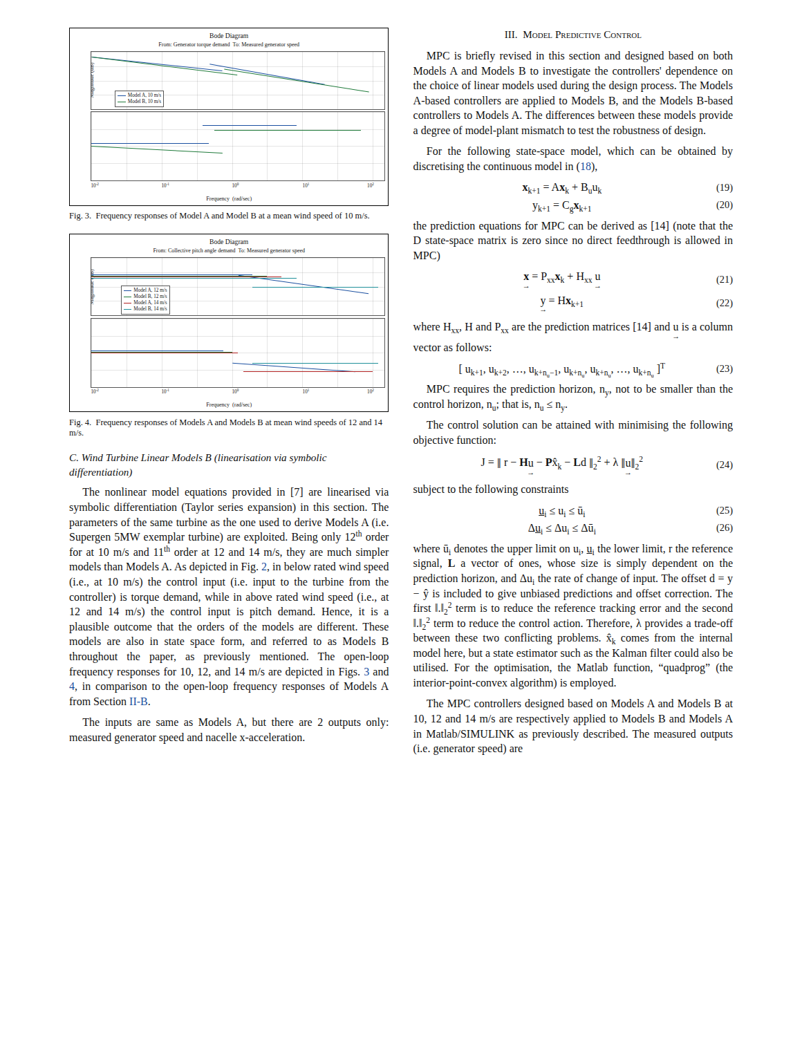Bode Diagram
From: Generator torque demand To: Measured generator speed
Magnitude (dB) -40 -60 -80 -100 -120
Model A, 10 m/s
Model B, 10 m/s
Phase (deg) 270 225 180 135 90
10-2 10-1 100 101 102
Frequency (rad/sec)
Fig. 3. Frequency responses of Model A and Model B at a mean wind speed of 10 m/s.
Bode Diagram
From: Collective pitch angle demand To: Measured generator speed
Magnitude (dB) 100 50 0 -50 -100 -150
Model A, 12 m/s
Model B, 12 m/s
Model A, 14 m/s
Model B, 14 m/s
Phase (deg) 1080 720 360 0 -360
10-2 10-1 100 101 102
Frequency (rad/sec)
Fig. 4. Frequency responses of Models A and Models B at mean wind speeds of 12 and 14 m/s.
C. Wind Turbine Linear Models B (linearisation via symbolic differentiation)
The nonlinear model equations provided in [7] are linearised via symbolic differentiation (Taylor series expansion) in this section. The parameters of the same turbine as the one used to derive Models A (i.e. Supergen 5MW exemplar turbine) are exploited. Being only 12th order for at 10 m/s and 11th order at 12 and 14 m/s, they are much simpler models than Models A. As depicted in Fig. 2, in below rated wind speed (i.e., at 10 m/s) the control input (i.e. input to the turbine from the controller) is torque demand, while in above rated wind speed (i.e., at 12 and 14 m/s) the control input is pitch demand. Hence, it is a plausible outcome that the orders of the models are different. These models are also in state space form, and referred to as Models B throughout the paper, as previously mentioned. The open-loop frequency responses for 10, 12, and 14 m/s are depicted in Figs. 3 and 4, in comparison to the open-loop frequency responses of Models A from Section II-B.
The inputs are same as Models A, but there are 2 outputs only: measured generator speed and nacelle x-acceleration.
III. Model Predictive Control
MPC is briefly revised in this section and designed based on both Models A and Models B to investigate the controllers' dependence on the choice of linear models used during the design process. The Models A-based controllers are applied to Models B, and the Models B-based controllers to Models A. The differences between these models provide a degree of model-plant mismatch to test the robustness of design.
For the following state-space model, which can be obtained by discretising the continuous model in (18),
xk+1 = Axk + Buuk
(19)
yk+1 = Cgxk+1
(20)
the prediction equations for MPC can be derived as [14] (note that the D state-space matrix is zero since no direct feedthrough is allowed in MPC)
x = Pxxxk + Hxx u
(21)
y = Hxk+1
(22)
where Hxx, H and Pxx are the prediction matrices [14] and u is a column vector as follows:
[ uk+1, uk+2, …, uk+nu−1, uk+nu, uk+nu, …, uk+nu ]T
(23)
MPC requires the prediction horizon, ny, not to be smaller than the control horizon, nu; that is, nu ≤ ny.
The control solution can be attained with minimising the following objective function:
J = ‖ r − Hu − Px̂k − Ld ‖22 + λ ‖u‖22
(24)
subject to the following constraints
ui ≤ ui ≤ ūi
(25)
Δui ≤ Δui ≤ Δūi
(26)
where ūi denotes the upper limit on ui, ui the lower limit, r the reference signal, L a vector of ones, whose size is simply dependent on the prediction horizon, and Δui the rate of change of input. The offset d = y − ŷ is included to give unbiased predictions and offset correction. The first ‖.‖22 term is to reduce the reference tracking error and the second ‖.‖22 term to reduce the control action. Therefore, λ provides a trade-off between these two conflicting problems. x̂k comes from the internal model here, but a state estimator such as the Kalman filter could also be utilised. For the optimisation, the Matlab function, “quadprog” (the interior-point-convex algorithm) is employed.
The MPC controllers designed based on Models A and Models B at 10, 12 and 14 m/s are respectively applied to Models B and Models A in Matlab/SIMULINK as previously described. The measured outputs (i.e. generator speed) are